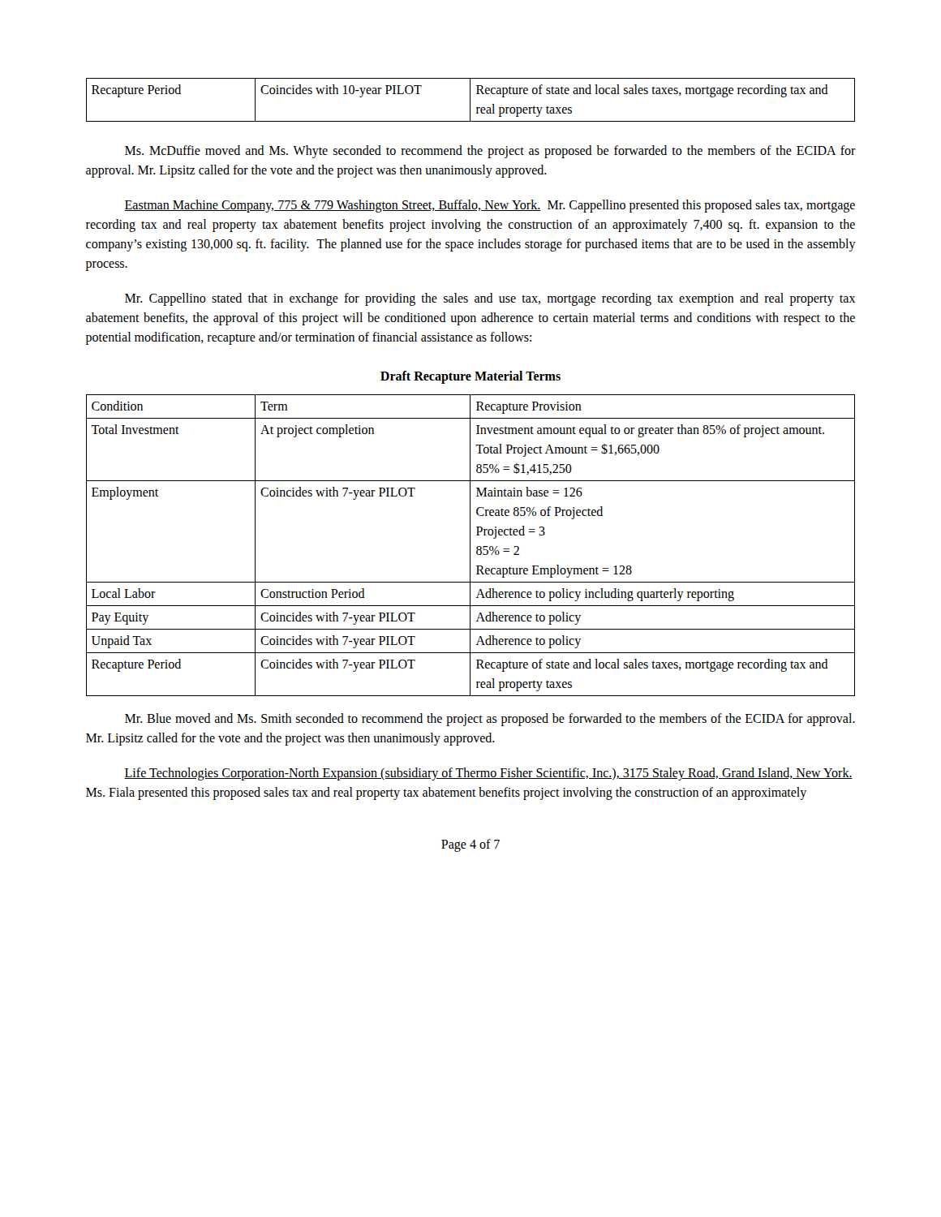| Recapture Period | Coincides with 10-year PILOT | Recapture of state and local sales taxes, mortgage recording tax and real property taxes |
Ms. McDuffie moved and Ms. Whyte seconded to recommend the project as proposed be forwarded to the members of the ECIDA for approval. Mr. Lipsitz called for the vote and the project was then unanimously approved.
Eastman Machine Company, 775 & 779 Washington Street, Buffalo, New York. Mr. Cappellino presented this proposed sales tax, mortgage recording tax and real property tax abatement benefits project involving the construction of an approximately 7,400 sq. ft. expansion to the company’s existing 130,000 sq. ft. facility. The planned use for the space includes storage for purchased items that are to be used in the assembly process.
Mr. Cappellino stated that in exchange for providing the sales and use tax, mortgage recording tax exemption and real property tax abatement benefits, the approval of this project will be conditioned upon adherence to certain material terms and conditions with respect to the potential modification, recapture and/or termination of financial assistance as follows:
Draft Recapture Material Terms
| Condition | Term | Recapture Provision |
| Total Investment | At project completion | Investment amount equal to or greater than 85% of project amount. Total Project Amount = $1,665,000 85% = $1,415,250 |
| Employment | Coincides with 7-year PILOT | Maintain base = 126 Create 85% of Projected Projected = 3 85% = 2 Recapture Employment = 128 |
| Local Labor | Construction Period | Adherence to policy including quarterly reporting |
| Pay Equity | Coincides with 7-year PILOT | Adherence to policy |
| Unpaid Tax | Coincides with 7-year PILOT | Adherence to policy |
| Recapture Period | Coincides with 7-year PILOT | Recapture of state and local sales taxes, mortgage recording tax and real property taxes |
Mr. Blue moved and Ms. Smith seconded to recommend the project as proposed be forwarded to the members of the ECIDA for approval. Mr. Lipsitz called for the vote and the project was then unanimously approved.
Life Technologies Corporation-North Expansion (subsidiary of Thermo Fisher Scientific, Inc.), 3175 Staley Road, Grand Island, New York. Ms. Fiala presented this proposed sales tax and real property tax abatement benefits project involving the construction of an approximately
Page 4 of 7